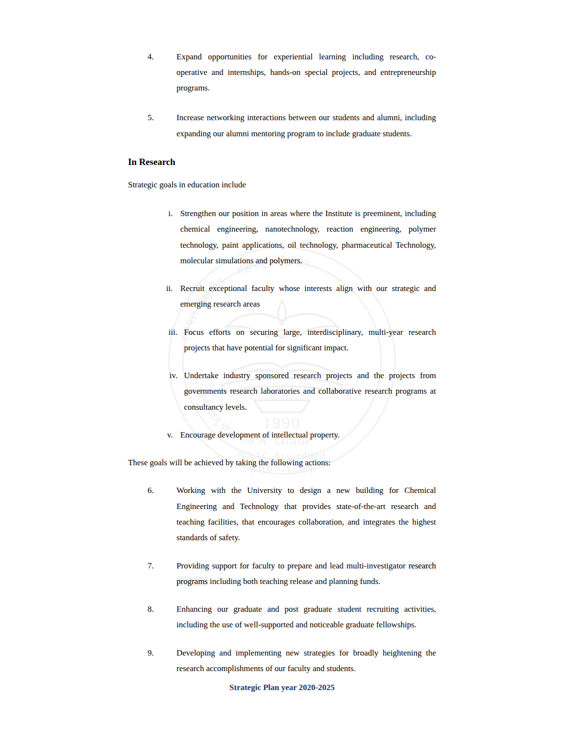स्वायत्त विद्यापीठ महाराष्ट्र विद्यापीठ भवती पेटवू ज्ञानज्योत 1990 ‘A’ Grade NAAC Accredited (3rd Cycle)
4. Expand opportunities for experiential learning including research, co-operative and internships, hands-on special projects, and entrepreneurship programs.
5. Increase networking interactions between our students and alumni, including expanding our alumni mentoring program to include graduate students.
In Research
Strategic goals in education include
i. Strengthen our position in areas where the Institute is preeminent, including chemical engineering, nanotechnology, reaction engineering, polymer technology, paint applications, oil technology, pharmaceutical Technology, molecular simulations and polymers.
ii. Recruit exceptional faculty whose interests align with our strategic and emerging research areas
iii. Focus efforts on securing large, interdisciplinary, multi-year research projects that have potential for significant impact.
iv. Undertake industry sponsored research projects and the projects from governments research laboratories and collaborative research programs at consultancy levels.
v. Encourage development of intellectual property.
These goals will be achieved by taking the following actions:
6. Working with the University to design a new building for Chemical Engineering and Technology that provides state-of-the-art research and teaching facilities, that encourages collaboration, and integrates the highest standards of safety.
7. Providing support for faculty to prepare and lead multi-investigator research programs including both teaching release and planning funds.
8. Enhancing our graduate and post graduate student recruiting activities, including the use of well-supported and noticeable graduate fellowships.
9. Developing and implementing new strategies for broadly heightening the research accomplishments of our faculty and students.
Strategic Plan year 2020-2025